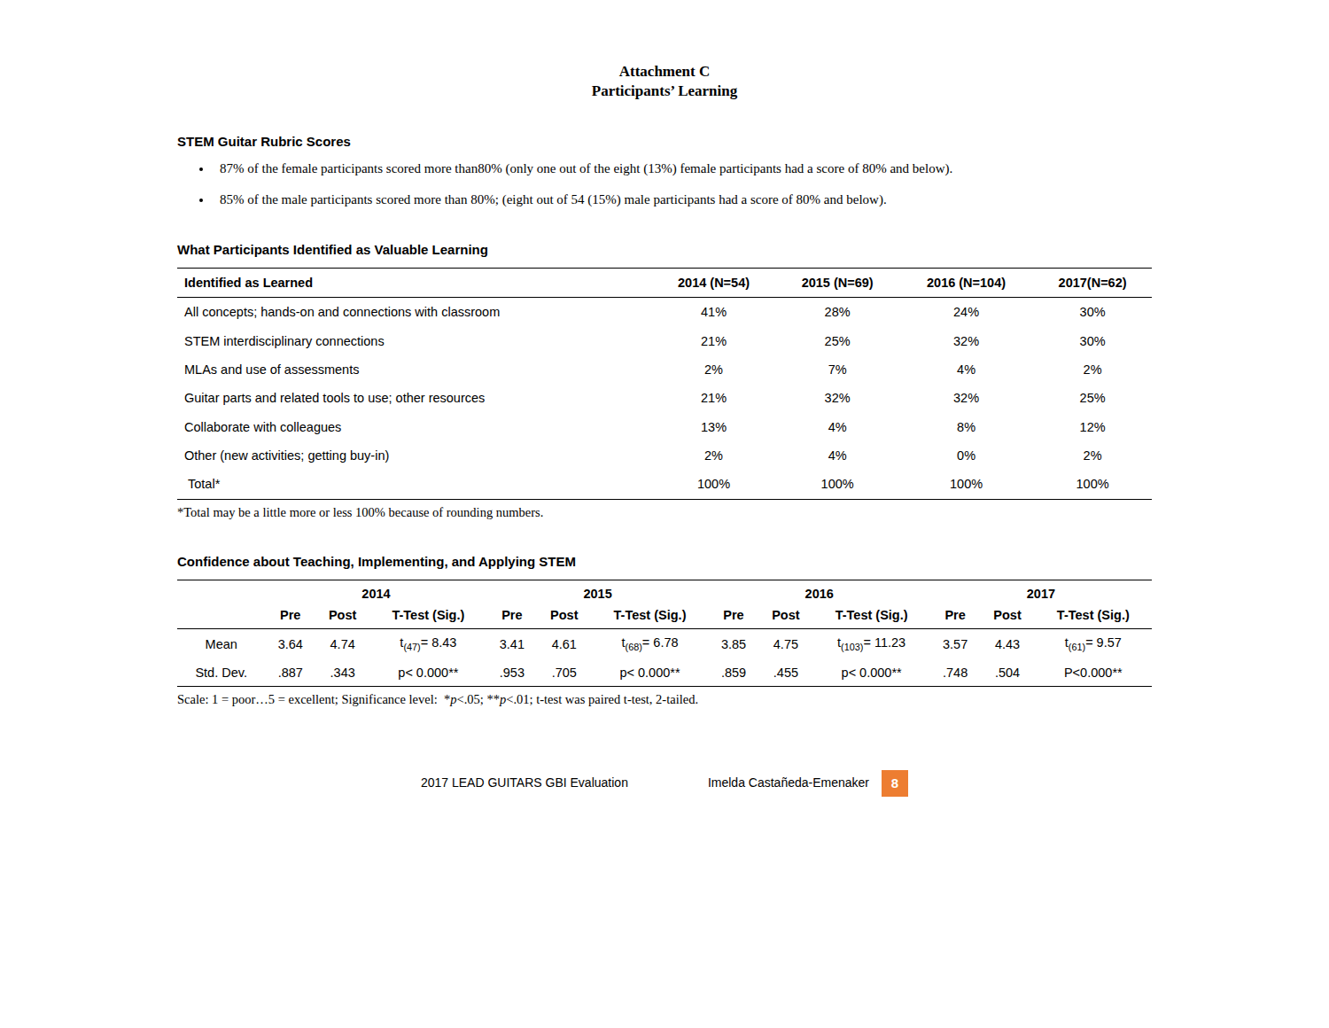Attachment C Participants’ Learning
STEM Guitar Rubric Scores
87% of the female participants scored more than80% (only one out of the eight (13%) female participants had a score of 80% and below).
85% of the male participants scored more than 80%; (eight out of 54 (15%) male participants had a score of 80% and below).
What Participants Identified as Valuable Learning
| Identified as Learned | 2014 (N=54) | 2015 (N=69) | 2016 (N=104) | 2017(N=62) |
| --- | --- | --- | --- | --- |
| All concepts; hands-on and connections with classroom | 41% | 28% | 24% | 30% |
| STEM interdisciplinary connections | 21% | 25% | 32% | 30% |
| MLAs and use of assessments | 2% | 7% | 4% | 2% |
| Guitar parts and related tools to use; other resources | 21% | 32% | 32% | 25% |
| Collaborate with colleagues | 13% | 4% | 8% | 12% |
| Other (new activities; getting buy-in) | 2% | 4% | 0% | 2% |
| Total* | 100% | 100% | 100% | 100% |
*Total may be a little more or less 100% because of rounding numbers.
Confidence about Teaching, Implementing, and Applying STEM
| | 2014 | 2015 | 2016 | 2017 |
| --- | --- | --- | --- | --- |
| | Pre | Post | T-Test (Sig.) | Pre | Post | T-Test (Sig.) | Pre | Post | T-Test (Sig.) | Pre | Post | T-Test (Sig.) |
| Mean | 3.64 | 4.74 | t (47) = 8.43 | 3.41 | 4.61 | t (68) = 6.78 | 3.85 | 4.75 | t (103) = 11.23 | 3.57 | 4.43 | t (61) = 9.57 |
| Std. Dev. | .887 | .343 | p< 0.000** | .953 | .705 | p< 0.000** | .859 | .455 | p< 0.000** | .748 | .504 | P<0.000** |
Scale: 1 = poor…5 = excellent; Significance level: *p<.05; **p<.01; t-test was paired t-test, 2-tailed.
2017 LEAD GUITARS GBI Evaluation Imelda Castañeda-Emenaker 8